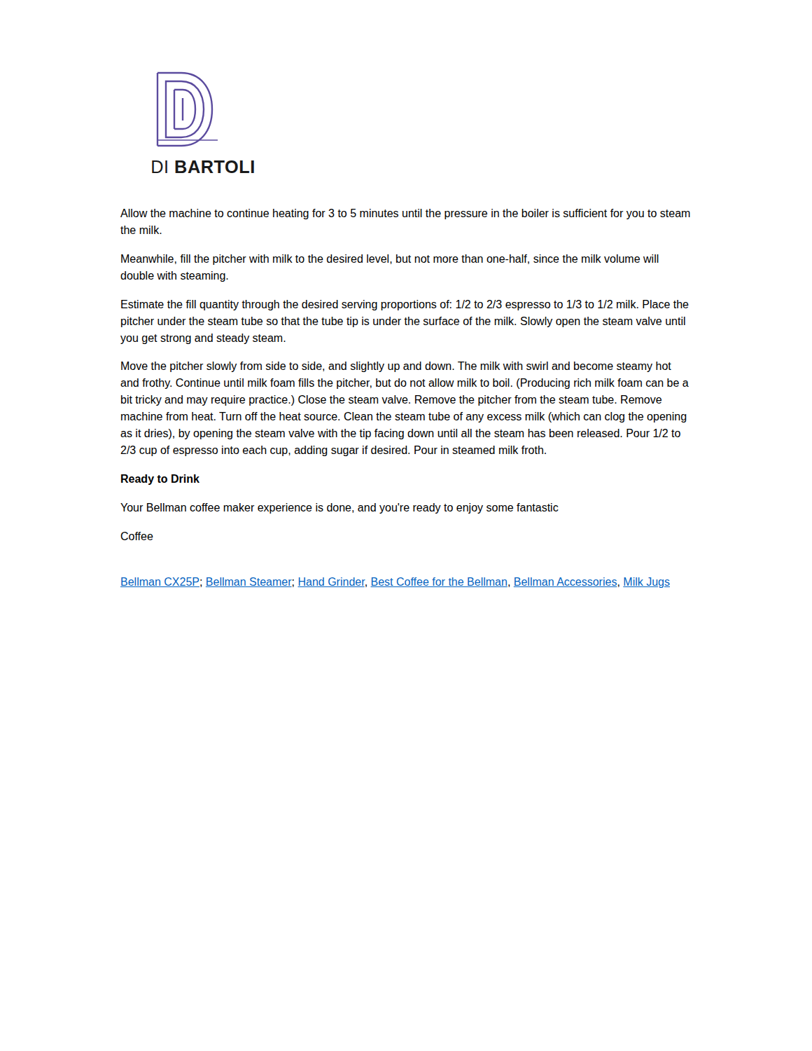DI BARTOLI
Allow the machine to continue heating for 3 to 5 minutes until the pressure in the boiler is sufficient for you to steam the milk.
Meanwhile, fill the pitcher with milk to the desired level, but not more than one-half, since the milk volume will double with steaming.
Estimate the fill quantity through the desired serving proportions of: 1/2 to 2/3 espresso to 1/3 to 1/2 milk. Place the pitcher under the steam tube so that the tube tip is under the surface of the milk. Slowly open the steam valve until you get strong and steady steam.
Move the pitcher slowly from side to side, and slightly up and down. The milk with swirl and become steamy hot and frothy. Continue until milk foam fills the pitcher, but do not allow milk to boil. (Producing rich milk foam can be a bit tricky and may require practice.) Close the steam valve. Remove the pitcher from the steam tube. Remove machine from heat. Turn off the heat source. Clean the steam tube of any excess milk (which can clog the opening as it dries), by opening the steam valve with the tip facing down until all the steam has been released. Pour 1/2 to 2/3 cup of espresso into each cup, adding sugar if desired. Pour in steamed milk froth.
Ready to Drink
Your Bellman coffee maker experience is done, and you're ready to enjoy some fantastic
Coffee
Bellman CX25P; Bellman Steamer; Hand Grinder, Best Coffee for the Bellman, Bellman Accessories, Milk Jugs